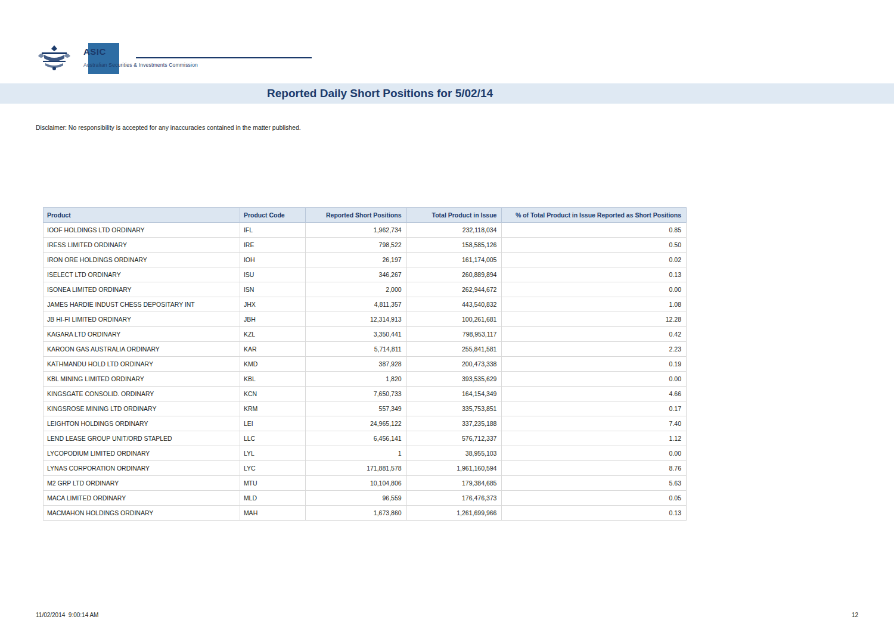ASIC
Australian Securities & Investments Commission
Reported Daily Short Positions for 5/02/14
Disclaimer: No responsibility is accepted for any inaccuracies contained in the matter published.
| Product | Product Code | Reported Short Positions | Total Product in Issue | % of Total Product in Issue Reported as Short Positions |
| --- | --- | --- | --- | --- |
| IOOF HOLDINGS LTD ORDINARY | IFL | 1,962,734 | 232,118,034 | 0.85 |
| IRESS LIMITED ORDINARY | IRE | 798,522 | 158,585,126 | 0.50 |
| IRON ORE HOLDINGS ORDINARY | IOH | 26,197 | 161,174,005 | 0.02 |
| ISELECT LTD ORDINARY | ISU | 346,267 | 260,889,894 | 0.13 |
| ISONEA LIMITED ORDINARY | ISN | 2,000 | 262,944,672 | 0.00 |
| JAMES HARDIE INDUST CHESS DEPOSITARY INT | JHX | 4,811,357 | 443,540,832 | 1.08 |
| JB HI-FI LIMITED ORDINARY | JBH | 12,314,913 | 100,261,681 | 12.28 |
| KAGARA LTD ORDINARY | KZL | 3,350,441 | 798,953,117 | 0.42 |
| KAROON GAS AUSTRALIA ORDINARY | KAR | 5,714,811 | 255,841,581 | 2.23 |
| KATHMANDU HOLD LTD ORDINARY | KMD | 387,928 | 200,473,338 | 0.19 |
| KBL MINING LIMITED ORDINARY | KBL | 1,820 | 393,535,629 | 0.00 |
| KINGSGATE CONSOLID. ORDINARY | KCN | 7,650,733 | 164,154,349 | 4.66 |
| KINGSROSE MINING LTD ORDINARY | KRM | 557,349 | 335,753,851 | 0.17 |
| LEIGHTON HOLDINGS ORDINARY | LEI | 24,965,122 | 337,235,188 | 7.40 |
| LEND LEASE GROUP UNIT/ORD STAPLED | LLC | 6,456,141 | 576,712,337 | 1.12 |
| LYCOPODIUM LIMITED ORDINARY | LYL | 1 | 38,955,103 | 0.00 |
| LYNAS CORPORATION ORDINARY | LYC | 171,881,578 | 1,961,160,594 | 8.76 |
| M2 GRP LTD ORDINARY | MTU | 10,104,806 | 179,384,685 | 5.63 |
| MACA LIMITED ORDINARY | MLD | 96,559 | 176,476,373 | 0.05 |
| MACMAHON HOLDINGS ORDINARY | MAH | 1,673,860 | 1,261,699,966 | 0.13 |
11/02/2014 9:00:14 AM
12